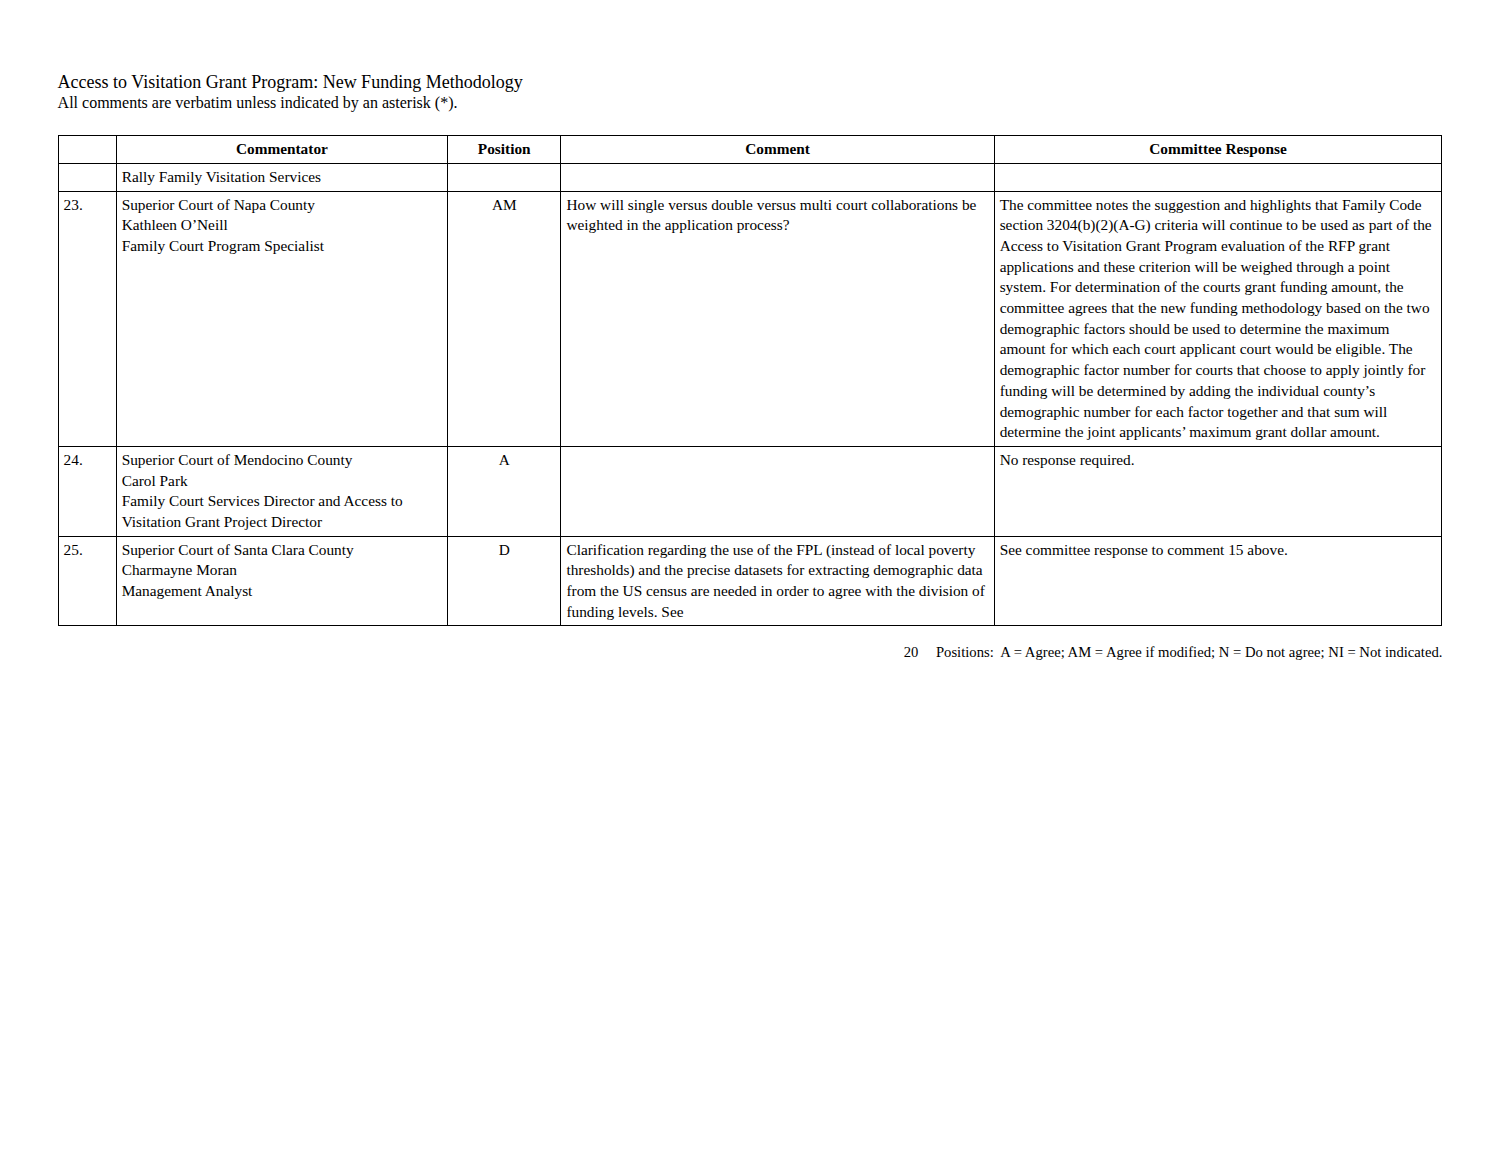Access to Visitation Grant Program: New Funding Methodology
All comments are verbatim unless indicated by an asterisk (*).
| | Commentator | Position | Comment | Committee Response |
| --- | --- | --- | --- | --- |
| | Rally Family Visitation Services | | | |
| 23. | Superior Court of Napa County Kathleen O’Neill Family Court Program Specialist | AM | How will single versus double versus multi court collaborations be weighted in the application process? | The committee notes the suggestion and highlights that Family Code section 3204(b)(2)(A-G) criteria will continue to be used as part of the Access to Visitation Grant Program evaluation of the RFP grant applications and these criterion will be weighed through a point system. For determination of the courts grant funding amount, the committee agrees that the new funding methodology based on the two demographic factors should be used to determine the maximum amount for which each court applicant court would be eligible. The demographic factor number for courts that choose to apply jointly for funding will be determined by adding the individual county’s demographic number for each factor together and that sum will determine the joint applicants’ maximum grant dollar amount. |
| 24. | Superior Court of Mendocino County Carol Park Family Court Services Director and Access to Visitation Grant Project Director | A | | No response required. |
| 25. | Superior Court of Santa Clara County Charmayne Moran Management Analyst | D | Clarification regarding the use of the FPL (instead of local poverty thresholds) and the precise datasets for extracting demographic data from the US census are needed in order to agree with the division of funding levels. See | See committee response to comment 15 above. |
20 Positions: A = Agree; AM = Agree if modified; N = Do not agree; NI = Not indicated.